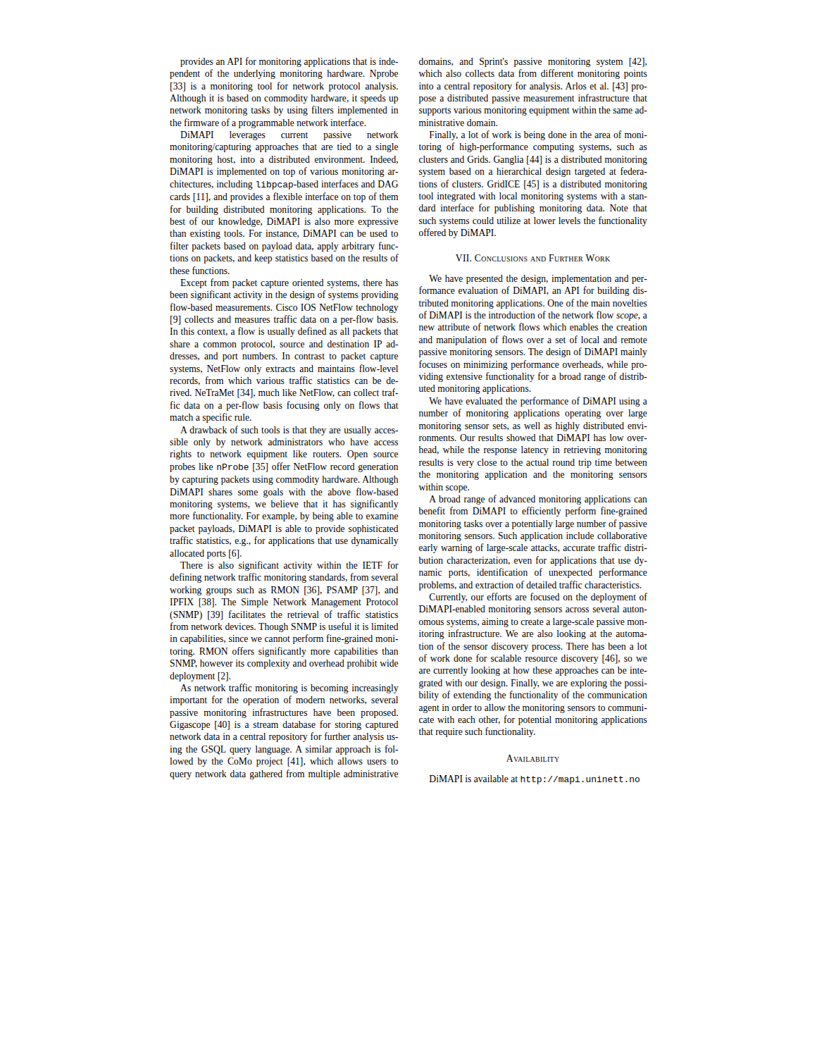provides an API for monitoring applications that is independent of the underlying monitoring hardware. Nprobe [33] is a monitoring tool for network protocol analysis. Although it is based on commodity hardware, it speeds up network monitoring tasks by using filters implemented in the firmware of a programmable network interface.
DiMAPI leverages current passive network monitoring/capturing approaches that are tied to a single monitoring host, into a distributed environment. Indeed, DiMAPI is implemented on top of various monitoring architectures, including libpcap-based interfaces and DAG cards [11], and provides a flexible interface on top of them for building distributed monitoring applications. To the best of our knowledge, DiMAPI is also more expressive than existing tools. For instance, DiMAPI can be used to filter packets based on payload data, apply arbitrary functions on packets, and keep statistics based on the results of these functions.
Except from packet capture oriented systems, there has been significant activity in the design of systems providing flow-based measurements. Cisco IOS NetFlow technology [9] collects and measures traffic data on a per-flow basis. In this context, a flow is usually defined as all packets that share a common protocol, source and destination IP addresses, and port numbers. In contrast to packet capture systems, NetFlow only extracts and maintains flow-level records, from which various traffic statistics can be derived. NeTraMet [34], much like NetFlow, can collect traffic data on a per-flow basis focusing only on flows that match a specific rule.
A drawback of such tools is that they are usually accessible only by network administrators who have access rights to network equipment like routers. Open source probes like nProbe [35] offer NetFlow record generation by capturing packets using commodity hardware. Although DiMAPI shares some goals with the above flow-based monitoring systems, we believe that it has significantly more functionality. For example, by being able to examine packet payloads, DiMAPI is able to provide sophisticated traffic statistics, e.g., for applications that use dynamically allocated ports [6].
There is also significant activity within the IETF for defining network traffic monitoring standards, from several working groups such as RMON [36], PSAMP [37], and IPFIX [38]. The Simple Network Management Protocol (SNMP) [39] facilitates the retrieval of traffic statistics from network devices. Though SNMP is useful it is limited in capabilities, since we cannot perform fine-grained monitoring. RMON offers significantly more capabilities than SNMP, however its complexity and overhead prohibit wide deployment [2].
As network traffic monitoring is becoming increasingly important for the operation of modern networks, several passive monitoring infrastructures have been proposed. Gigascope [40] is a stream database for storing captured network data in a central repository for further analysis using the GSQL query language. A similar approach is followed by the CoMo project [41], which allows users to query network data gathered from multiple administrative domains, and Sprint's passive monitoring system [42], which also collects data from different monitoring points into a central repository for analysis. Arlos et al. [43] propose a distributed passive measurement infrastructure that supports various monitoring equipment within the same administrative domain.
Finally, a lot of work is being done in the area of monitoring of high-performance computing systems, such as clusters and Grids. Ganglia [44] is a distributed monitoring system based on a hierarchical design targeted at federations of clusters. GridICE [45] is a distributed monitoring tool integrated with local monitoring systems with a standard interface for publishing monitoring data. Note that such systems could utilize at lower levels the functionality offered by DiMAPI.
VII. Conclusions and Further Work
We have presented the design, implementation and performance evaluation of DiMAPI, an API for building distributed monitoring applications. One of the main novelties of DiMAPI is the introduction of the network flow scope, a new attribute of network flows which enables the creation and manipulation of flows over a set of local and remote passive monitoring sensors. The design of DiMAPI mainly focuses on minimizing performance overheads, while providing extensive functionality for a broad range of distributed monitoring applications.
We have evaluated the performance of DiMAPI using a number of monitoring applications operating over large monitoring sensor sets, as well as highly distributed environments. Our results showed that DiMAPI has low overhead, while the response latency in retrieving monitoring results is very close to the actual round trip time between the monitoring application and the monitoring sensors within scope.
A broad range of advanced monitoring applications can benefit from DiMAPI to efficiently perform fine-grained monitoring tasks over a potentially large number of passive monitoring sensors. Such application include collaborative early warning of large-scale attacks, accurate traffic distribution characterization, even for applications that use dynamic ports, identification of unexpected performance problems, and extraction of detailed traffic characteristics.
Currently, our efforts are focused on the deployment of DiMAPI-enabled monitoring sensors across several autonomous systems, aiming to create a large-scale passive monitoring infrastructure. We are also looking at the automation of the sensor discovery process. There has been a lot of work done for scalable resource discovery [46], so we are currently looking at how these approaches can be integrated with our design. Finally, we are exploring the possibility of extending the functionality of the communication agent in order to allow the monitoring sensors to communicate with each other, for potential monitoring applications that require such functionality.
Availability
DiMAPI is available at http://mapi.uninett.no